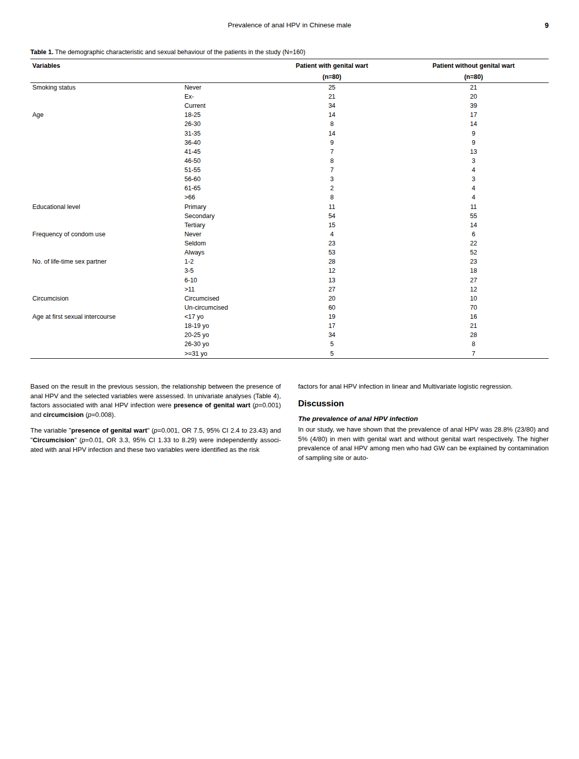Prevalence of anal HPV in Chinese male
9
Table 1. The demographic characteristic and sexual behaviour of the patients in the study (N=160)
| Variables | Patient with genital wart | Patient without genital wart |
| --- | --- | --- |
| | (n=80) | (n=80) |
| Smoking status | Never | 25 | 21 |
| | Ex- | 21 | 20 |
| | Current | 34 | 39 |
| Age | 18-25 | 14 | 17 |
| | 26-30 | 8 | 14 |
| | 31-35 | 14 | 9 |
| | 36-40 | 9 | 9 |
| | 41-45 | 7 | 13 |
| | 46-50 | 8 | 3 |
| | 51-55 | 7 | 4 |
| | 56-60 | 3 | 3 |
| | 61-65 | 2 | 4 |
| | >66 | 8 | 4 |
| Educational level | Primary | 11 | 11 |
| | Secondary | 54 | 55 |
| | Tertiary | 15 | 14 |
| Frequency of condom use | Never | 4 | 6 |
| | Seldom | 23 | 22 |
| | Always | 53 | 52 |
| No. of life-time sex partner | 1-2 | 28 | 23 |
| | 3-5 | 12 | 18 |
| | 6-10 | 13 | 27 |
| | >11 | 27 | 12 |
| Circumcision | Circumcised | 20 | 10 |
| | Un-circumcised | 60 | 70 |
| Age at first sexual intercourse | <17 yo | 19 | 16 |
| | 18-19 yo | 17 | 21 |
| | 20-25 yo | 34 | 28 |
| | 26-30 yo | 5 | 8 |
| | >=31 yo | 5 | 7 |
Based on the result in the previous session, the relationship between the presence of anal HPV and the selected variables were assessed. In univariate analyses (Table 4), factors associated with anal HPV infection were presence of genital wart (p=0.001) and circumcision (p=0.008).
The variable "presence of genital wart" (p=0.001, OR 7.5, 95% CI 2.4 to 23.43) and "Circumcision" (p=0.01, OR 3.3, 95% CI 1.33 to 8.29) were independently associated with anal HPV infection and these two variables were identified as the risk
factors for anal HPV infection in linear and Multivariate logistic regression.
Discussion
The prevalence of anal HPV infection
In our study, we have shown that the prevalence of anal HPV was 28.8% (23/80) and 5% (4/80) in men with genital wart and without genital wart respectively. The higher prevalence of anal HPV among men who had GW can be explained by contamination of sampling site or auto-